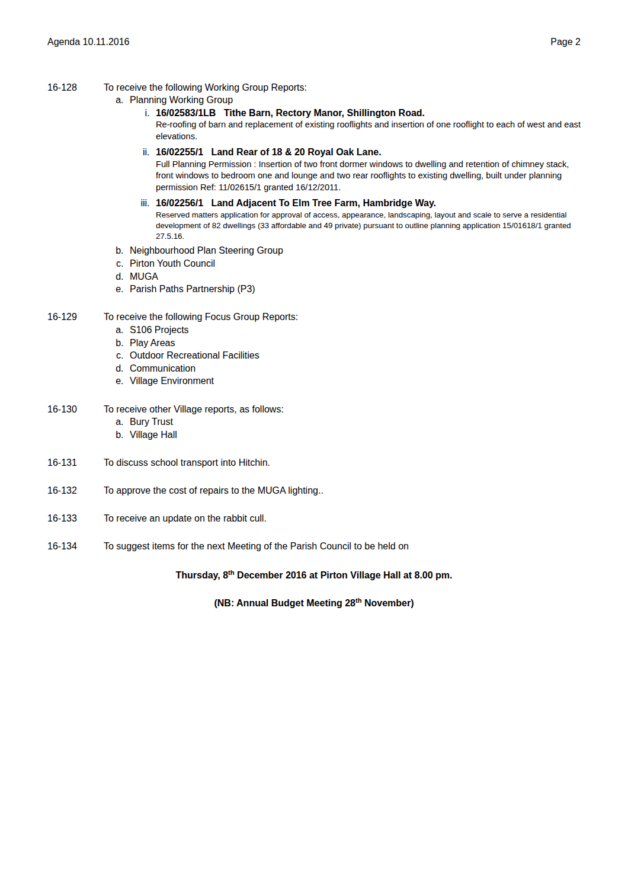Agenda 10.11.2016 Page 2
16-128
To receive the following Working Group Reports:
Planning Working Group
16/02583/1LB Tithe Barn, Rectory Manor, Shillington Road.
Re-roofing of barn and replacement of existing rooflights and insertion of one rooflight to each of west and east elevations.
16/02255/1 Land Rear of 18 & 20 Royal Oak Lane.
Full Planning Permission : Insertion of two front dormer windows to dwelling and retention of chimney stack, front windows to bedroom one and lounge and two rear rooflights to existing dwelling, built under planning permission Ref: 11/02615/1 granted 16/12/2011.
16/02256/1 Land Adjacent To Elm Tree Farm, Hambridge Way.
Reserved matters application for approval of access, appearance, landscaping, layout and scale to serve a residential development of 82 dwellings (33 affordable and 49 private) pursuant to outline planning application 15/01618/1 granted 27.5.16.
Neighbourhood Plan Steering Group
Pirton Youth Council
MUGA
Parish Paths Partnership (P3)
16-129
To receive the following Focus Group Reports:
S106 Projects
Play Areas
Outdoor Recreational Facilities
Communication
Village Environment
16-130
To receive other Village reports, as follows:
Bury Trust
Village Hall
16-131
To discuss school transport into Hitchin.
16-132
To approve the cost of repairs to the MUGA lighting..
16-133
To receive an update on the rabbit cull.
16-134
To suggest items for the next Meeting of the Parish Council to be held on
Thursday, 8th December 2016 at Pirton Village Hall at 8.00 pm.
(NB: Annual Budget Meeting 28th November)